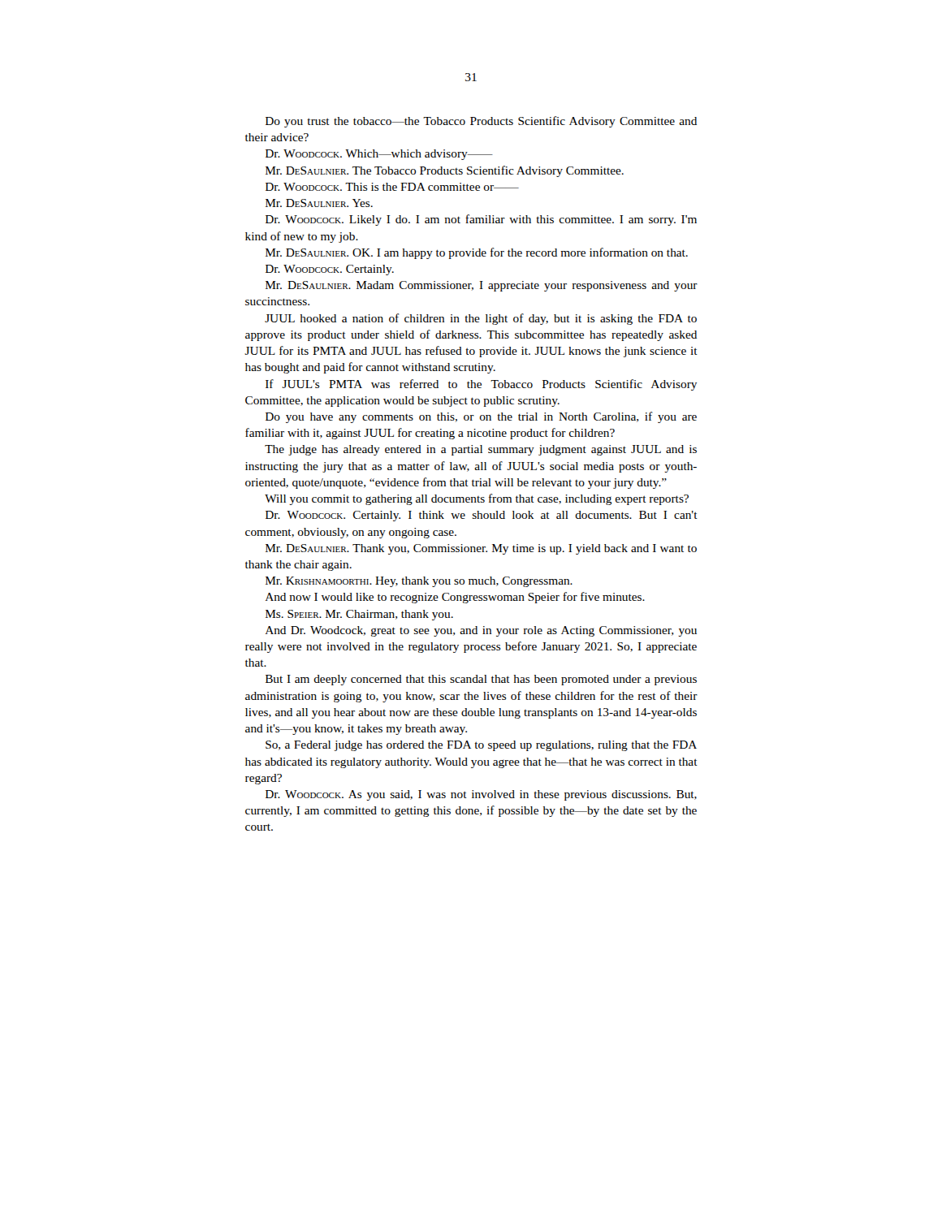31
Do you trust the tobacco—the Tobacco Products Scientific Advisory Committee and their advice?
Dr. Woodcock. Which—which advisory——
Mr. DeSaulnier. The Tobacco Products Scientific Advisory Committee.
Dr. Woodcock. This is the FDA committee or——
Mr. DeSaulnier. Yes.
Dr. Woodcock. Likely I do. I am not familiar with this committee. I am sorry. I'm kind of new to my job.
Mr. DeSaulnier. OK. I am happy to provide for the record more information on that.
Dr. Woodcock. Certainly.
Mr. DeSaulnier. Madam Commissioner, I appreciate your responsiveness and your succinctness.
JUUL hooked a nation of children in the light of day, but it is asking the FDA to approve its product under shield of darkness. This subcommittee has repeatedly asked JUUL for its PMTA and JUUL has refused to provide it. JUUL knows the junk science it has bought and paid for cannot withstand scrutiny.
If JUUL's PMTA was referred to the Tobacco Products Scientific Advisory Committee, the application would be subject to public scrutiny.
Do you have any comments on this, or on the trial in North Carolina, if you are familiar with it, against JUUL for creating a nicotine product for children?
The judge has already entered in a partial summary judgment against JUUL and is instructing the jury that as a matter of law, all of JUUL's social media posts or youth-oriented, quote/unquote, “evidence from that trial will be relevant to your jury duty.”
Will you commit to gathering all documents from that case, including expert reports?
Dr. Woodcock. Certainly. I think we should look at all documents. But I can't comment, obviously, on any ongoing case.
Mr. DeSaulnier. Thank you, Commissioner. My time is up. I yield back and I want to thank the chair again.
Mr. Krishnamoorthi. Hey, thank you so much, Congressman.
And now I would like to recognize Congresswoman Speier for five minutes.
Ms. Speier. Mr. Chairman, thank you.
And Dr. Woodcock, great to see you, and in your role as Acting Commissioner, you really were not involved in the regulatory process before January 2021. So, I appreciate that.
But I am deeply concerned that this scandal that has been promoted under a previous administration is going to, you know, scar the lives of these children for the rest of their lives, and all you hear about now are these double lung transplants on 13-and 14-year-olds and it's—you know, it takes my breath away.
So, a Federal judge has ordered the FDA to speed up regulations, ruling that the FDA has abdicated its regulatory authority. Would you agree that he—that he was correct in that regard?
Dr. Woodcock. As you said, I was not involved in these previous discussions. But, currently, I am committed to getting this done, if possible by the—by the date set by the court.